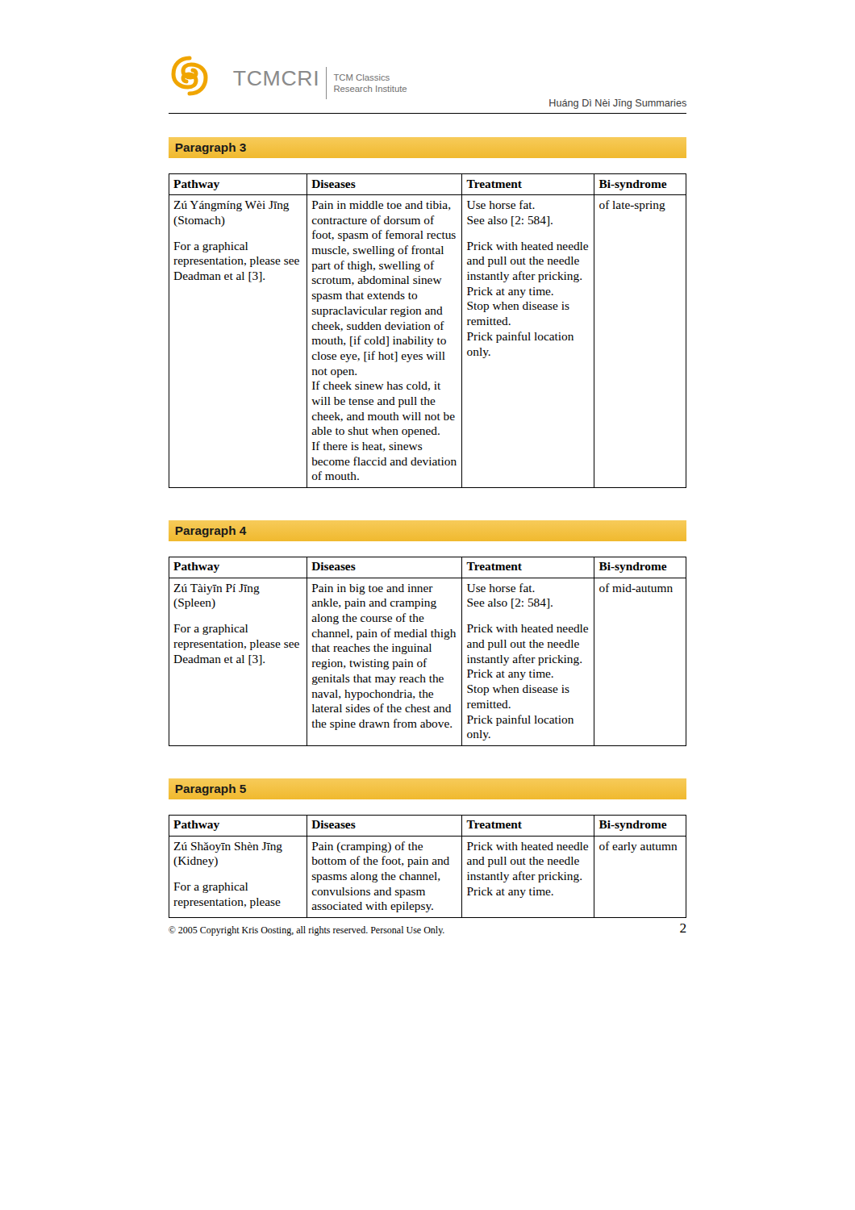TCMCRI TCM Classics
Research Institute
Huáng Dì Nèi Jīng Summaries
Paragraph 3
| Pathway | Diseases | Treatment | Bi-syndrome |
| --- | --- | --- | --- |
| Zú Yángmíng Wèi Jīng (Stomach) For a graphical representation, please see Deadman et al [3]. | Pain in middle toe and tibia, contracture of dorsum of foot, spasm of femoral rectus muscle, swelling of frontal part of thigh, swelling of scrotum, abdominal sinew spasm that extends to supraclavicular region and cheek, sudden deviation of mouth, [if cold] inability to close eye, [if hot] eyes will not open. If cheek sinew has cold, it will be tense and pull the cheek, and mouth will not be able to shut when opened. If there is heat, sinews become flaccid and deviation of mouth. | Use horse fat. See also [2: 584]. Prick with heated needle and pull out the needle instantly after pricking. Prick at any time. Stop when disease is remitted. Prick painful location only. | of late-spring |
Paragraph 4
| Pathway | Diseases | Treatment | Bi-syndrome |
| --- | --- | --- | --- |
| Zú Tàiyīn Pí Jīng (Spleen) For a graphical representation, please see Deadman et al [3]. | Pain in big toe and inner ankle, pain and cramping along the course of the channel, pain of medial thigh that reaches the inguinal region, twisting pain of genitals that may reach the naval, hypochondria, the lateral sides of the chest and the spine drawn from above. | Use horse fat. See also [2: 584]. Prick with heated needle and pull out the needle instantly after pricking. Prick at any time. Stop when disease is remitted. Prick painful location only. | of mid-autumn |
Paragraph 5
| Pathway | Diseases | Treatment | Bi-syndrome |
| --- | --- | --- | --- |
| Zú Shǎoyīn Shèn Jīng (Kidney) For a graphical representation, please | Pain (cramping) of the bottom of the foot, pain and spasms along the channel, convulsions and spasm associated with epilepsy. | Prick with heated needle and pull out the needle instantly after pricking. Prick at any time. | of early autumn |
© 2005 Copyright Kris Oosting, all rights reserved. Personal Use Only.
2